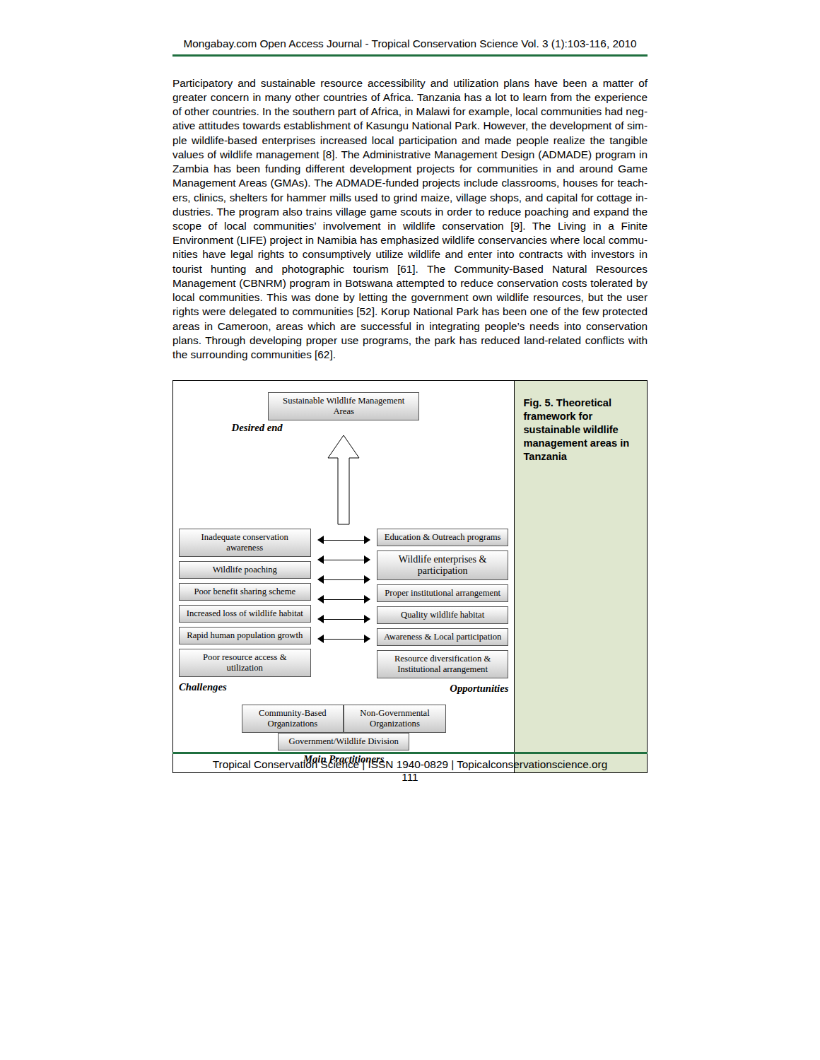Mongabay.com Open Access Journal - Tropical Conservation Science Vol. 3 (1):103-116, 2010
Participatory and sustainable resource accessibility and utilization plans have been a matter of greater concern in many other countries of Africa. Tanzania has a lot to learn from the experience of other countries. In the southern part of Africa, in Malawi for example, local communities had negative attitudes towards establishment of Kasungu National Park. However, the development of simple wildlife-based enterprises increased local participation and made people realize the tangible values of wildlife management [8]. The Administrative Management Design (ADMADE) program in Zambia has been funding different development projects for communities in and around Game Management Areas (GMAs). The ADMADE-funded projects include classrooms, houses for teachers, clinics, shelters for hammer mills used to grind maize, village shops, and capital for cottage industries. The program also trains village game scouts in order to reduce poaching and expand the scope of local communities’ involvement in wildlife conservation [9]. The Living in a Finite Environment (LIFE) project in Namibia has emphasized wildlife conservancies where local communities have legal rights to consumptively utilize wildlife and enter into contracts with investors in tourist hunting and photographic tourism [61]. The Community-Based Natural Resources Management (CBNRM) program in Botswana attempted to reduce conservation costs tolerated by local communities. This was done by letting the government own wildlife resources, but the user rights were delegated to communities [52]. Korup National Park has been one of the few protected areas in Cameroon, areas which are successful in integrating people’s needs into conservation plans. Through developing proper use programs, the park has reduced land-related conflicts with the surrounding communities [62].
Sustainable Wildlife Management Areas
Desired end
Inadequate conservation awareness
Wildlife poaching
Poor benefit sharing scheme
Increased loss of wildlife habitat
Rapid human population growth
Poor resource access & utilization
Challenges
Education & Outreach programs
Wildlife enterprises & participation
Proper institutional arrangement
Quality wildlife habitat
Awareness & Local participation
Resource diversification &
Institutional arrangement
Opportunities
Community-Based
Organizations
Non-Governmental
Organizations
Government/Wildlife Division
Main Practitioners
Fig. 5. Theoretical framework for sustainable wildlife management areas in Tanzania
Tropical Conservation Science | ISSN 1940-0829 | Topicalconservationscience.org
111